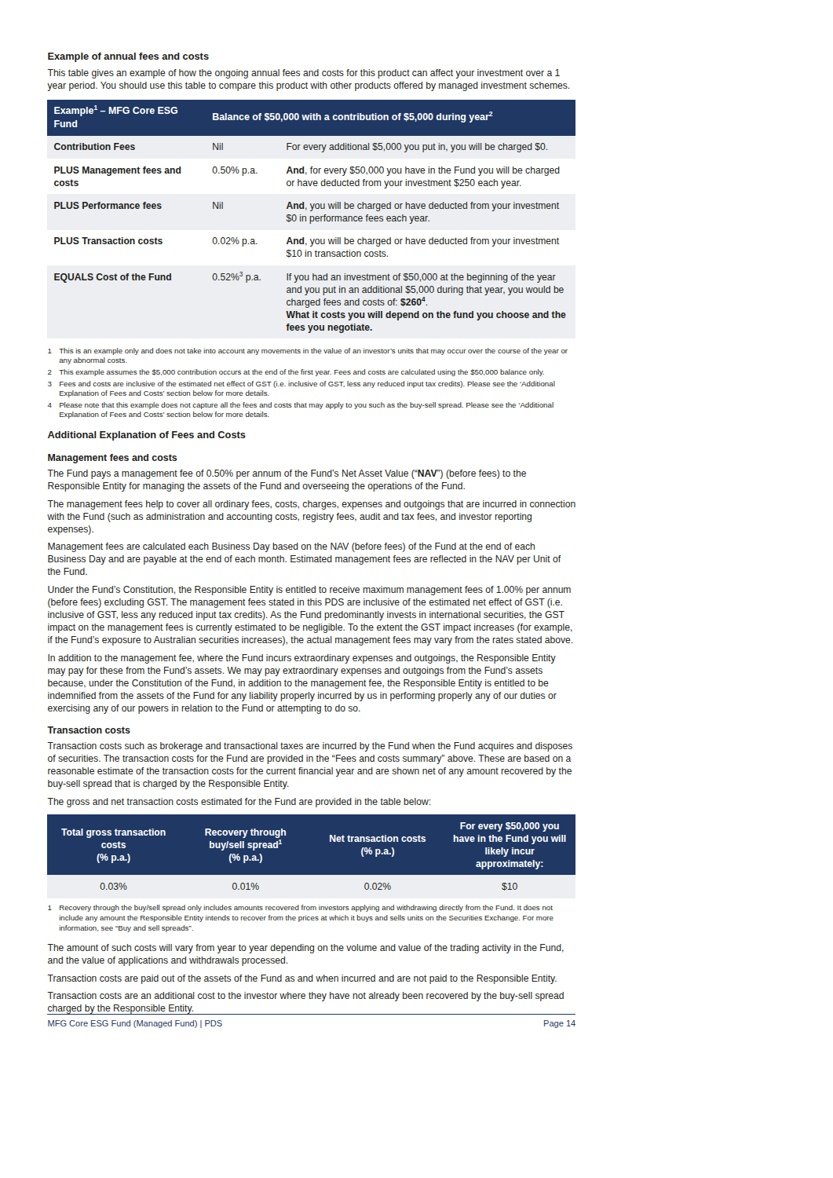Example of annual fees and costs
This table gives an example of how the ongoing annual fees and costs for this product can affect your investment over a 1 year period. You should use this table to compare this product with other products offered by managed investment schemes.
| Example 1 – MFG Core ESG Fund | Balance of $50,000 with a contribution of $5,000 during year 2 |
| --- | --- |
| Contribution Fees | Nil | For every additional $5,000 you put in, you will be charged $0. |
| PLUS Management fees and costs | 0.50% p.a. | And , for every $50,000 you have in the Fund you will be charged or have deducted from your investment $250 each year. |
| PLUS Performance fees | Nil | And , you will be charged or have deducted from your investment $0 in performance fees each year. |
| PLUS Transaction costs | 0.02% p.a. | And , you will be charged or have deducted from your investment $10 in transaction costs. |
| EQUALS Cost of the Fund | 0.52% 3 p.a. | If you had an investment of $50,000 at the beginning of the year and you put in an additional $5,000 during that year, you would be charged fees and costs of: $260 4 . What it costs you will depend on the fund you choose and the fees you negotiate. |
1 This is an example only and does not take into account any movements in the value of an investor’s units that may occur over the course of the year or any abnormal costs.
2 This example assumes the $5,000 contribution occurs at the end of the first year. Fees and costs are calculated using the $50,000 balance only.
3 Fees and costs are inclusive of the estimated net effect of GST (i.e. inclusive of GST, less any reduced input tax credits). Please see the ‘Additional Explanation of Fees and Costs’ section below for more details.
4 Please note that this example does not capture all the fees and costs that may apply to you such as the buy-sell spread. Please see the ‘Additional Explanation of Fees and Costs’ section below for more details.
Additional Explanation of Fees and Costs
Management fees and costs
The Fund pays a management fee of 0.50% per annum of the Fund’s Net Asset Value (“NAV”) (before fees) to the Responsible Entity for managing the assets of the Fund and overseeing the operations of the Fund.
The management fees help to cover all ordinary fees, costs, charges, expenses and outgoings that are incurred in connection with the Fund (such as administration and accounting costs, registry fees, audit and tax fees, and investor reporting expenses).
Management fees are calculated each Business Day based on the NAV (before fees) of the Fund at the end of each Business Day and are payable at the end of each month. Estimated management fees are reflected in the NAV per Unit of the Fund.
Under the Fund’s Constitution, the Responsible Entity is entitled to receive maximum management fees of 1.00% per annum (before fees) excluding GST. The management fees stated in this PDS are inclusive of the estimated net effect of GST (i.e. inclusive of GST, less any reduced input tax credits). As the Fund predominantly invests in international securities, the GST impact on the management fees is currently estimated to be negligible. To the extent the GST impact increases (for example, if the Fund’s exposure to Australian securities increases), the actual management fees may vary from the rates stated above.
In addition to the management fee, where the Fund incurs extraordinary expenses and outgoings, the Responsible Entity may pay for these from the Fund’s assets. We may pay extraordinary expenses and outgoings from the Fund’s assets because, under the Constitution of the Fund, in addition to the management fee, the Responsible Entity is entitled to be indemnified from the assets of the Fund for any liability properly incurred by us in performing properly any of our duties or exercising any of our powers in relation to the Fund or attempting to do so.
Transaction costs
Transaction costs such as brokerage and transactional taxes are incurred by the Fund when the Fund acquires and disposes of securities. The transaction costs for the Fund are provided in the “Fees and costs summary” above. These are based on a reasonable estimate of the transaction costs for the current financial year and are shown net of any amount recovered by the buy-sell spread that is charged by the Responsible Entity.
The gross and net transaction costs estimated for the Fund are provided in the table below:
| Total gross transaction costs (% p.a.) | Recovery through buy/sell spread 1 (% p.a.) | Net transaction costs (% p.a.) | For every $50,000 you have in the Fund you will likely incur approximately: |
| --- | --- | --- | --- |
| 0.03% | 0.01% | 0.02% | $10 |
1 Recovery through the buy/sell spread only includes amounts recovered from investors applying and withdrawing directly from the Fund. It does not include any amount the Responsible Entity intends to recover from the prices at which it buys and sells units on the Securities Exchange. For more information, see “Buy and sell spreads”.
The amount of such costs will vary from year to year depending on the volume and value of the trading activity in the Fund, and the value of applications and withdrawals processed.
Transaction costs are paid out of the assets of the Fund as and when incurred and are not paid to the Responsible Entity.
Transaction costs are an additional cost to the investor where they have not already been recovered by the buy-sell spread charged by the Responsible Entity.
MFG Core ESG Fund (Managed Fund) | PDS Page 14